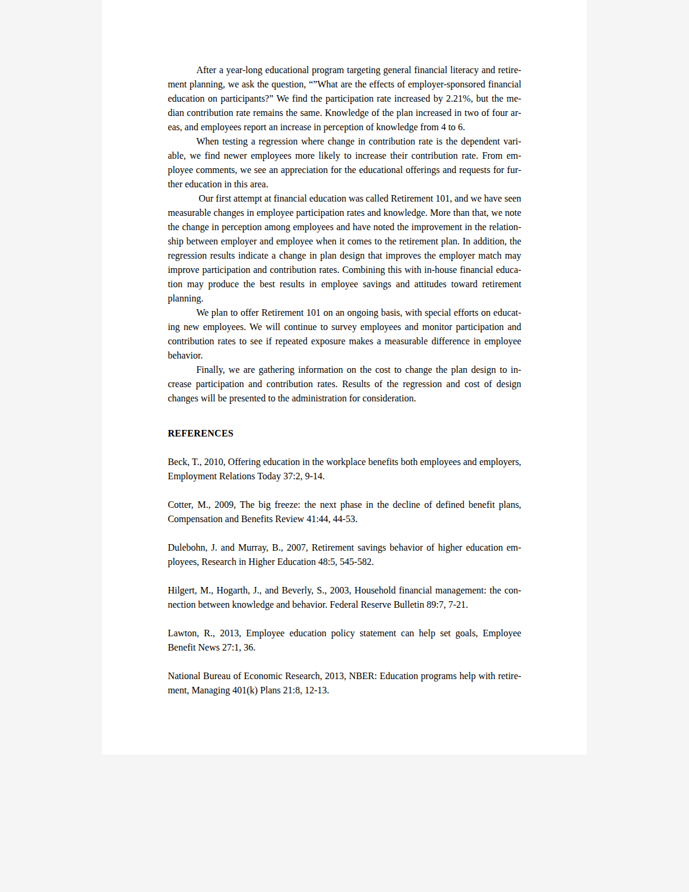After a year-long educational program targeting general financial literacy and retirement planning, we ask the question, “”What are the effects of employer-sponsored financial education on participants?” We find the participation rate increased by 2.21%, but the median contribution rate remains the same. Knowledge of the plan increased in two of four areas, and employees report an increase in perception of knowledge from 4 to 6.
When testing a regression where change in contribution rate is the dependent variable, we find newer employees more likely to increase their contribution rate. From employee comments, we see an appreciation for the educational offerings and requests for further education in this area.
Our first attempt at financial education was called Retirement 101, and we have seen measurable changes in employee participation rates and knowledge. More than that, we note the change in perception among employees and have noted the improvement in the relationship between employer and employee when it comes to the retirement plan. In addition, the regression results indicate a change in plan design that improves the employer match may improve participation and contribution rates. Combining this with in-house financial education may produce the best results in employee savings and attitudes toward retirement planning.
We plan to offer Retirement 101 on an ongoing basis, with special efforts on educating new employees. We will continue to survey employees and monitor participation and contribution rates to see if repeated exposure makes a measurable difference in employee behavior.
Finally, we are gathering information on the cost to change the plan design to increase participation and contribution rates. Results of the regression and cost of design changes will be presented to the administration for consideration.
REFERENCES
Beck, T., 2010, Offering education in the workplace benefits both employees and employers, Employment Relations Today 37:2, 9-14.
Cotter, M., 2009, The big freeze: the next phase in the decline of defined benefit plans, Compensation and Benefits Review 41:44, 44-53.
Dulebohn, J. and Murray, B., 2007, Retirement savings behavior of higher education employees, Research in Higher Education 48:5, 545-582.
Hilgert, M., Hogarth, J., and Beverly, S., 2003, Household financial management: the connection between knowledge and behavior. Federal Reserve Bulletin 89:7, 7-21.
Lawton, R., 2013, Employee education policy statement can help set goals, Employee Benefit News 27:1, 36.
National Bureau of Economic Research, 2013, NBER: Education programs help with retirement, Managing 401(k) Plans 21:8, 12-13.